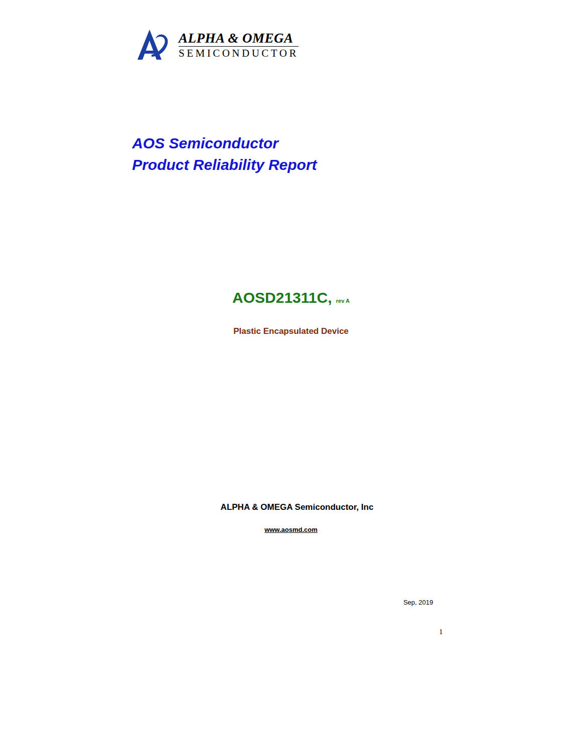ALPHA & OMEGA
SEMICONDUCTOR
AOS Semiconductor
Product Reliability Report
AOSD21311C, rev A
Plastic Encapsulated Device
ALPHA & OMEGA Semiconductor, Inc
www.aosmd.com
Sep, 2019
1